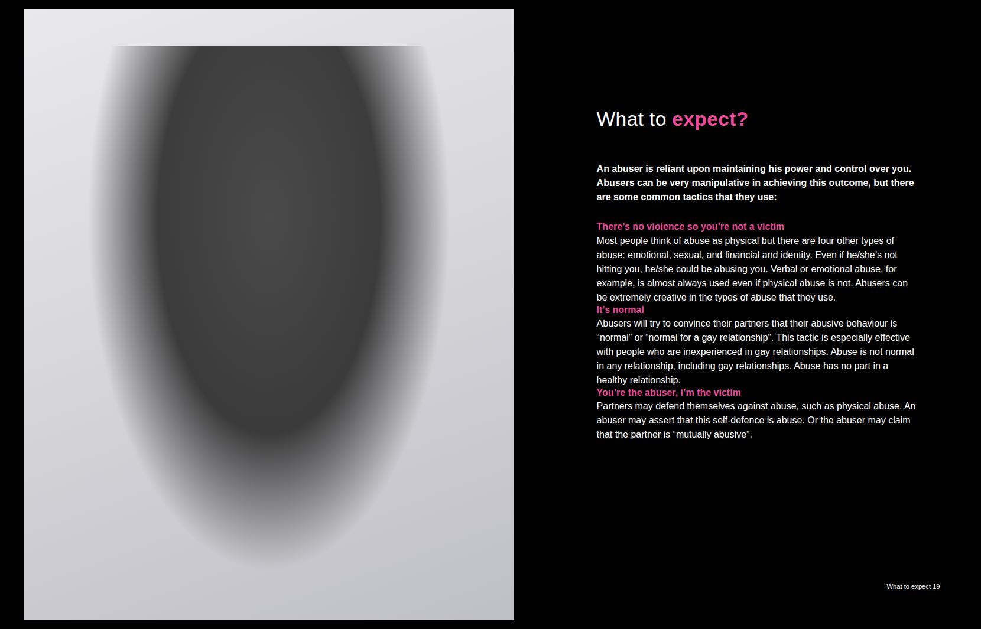What to expect?
An abuser is reliant upon maintaining his power and control over you. Abusers can be very manipulative in achieving this outcome, but there are some common tactics that they use:
There’s no violence so you’re not a victim
Most people think of abuse as physical but there are four other types of abuse: emotional, sexual, and financial and identity. Even if he/she’s not hitting you, he/she could be abusing you. Verbal or emotional abuse, for example, is almost always used even if physical abuse is not. Abusers can be extremely creative in the types of abuse that they use.
It’s normal
Abusers will try to convince their partners that their abusive behaviour is “normal” or “normal for a gay relationship”. This tactic is especially effective with people who are inexperienced in gay relationships. Abuse is not normal in any relationship, including gay relationships. Abuse has no part in a healthy relationship.
You’re the abuser, i’m the victim
Partners may defend themselves against abuse, such as physical abuse. An abuser may assert that this self-defence is abuse. Or the abuser may claim that the partner is “mutually abusive”.
What to expect 19